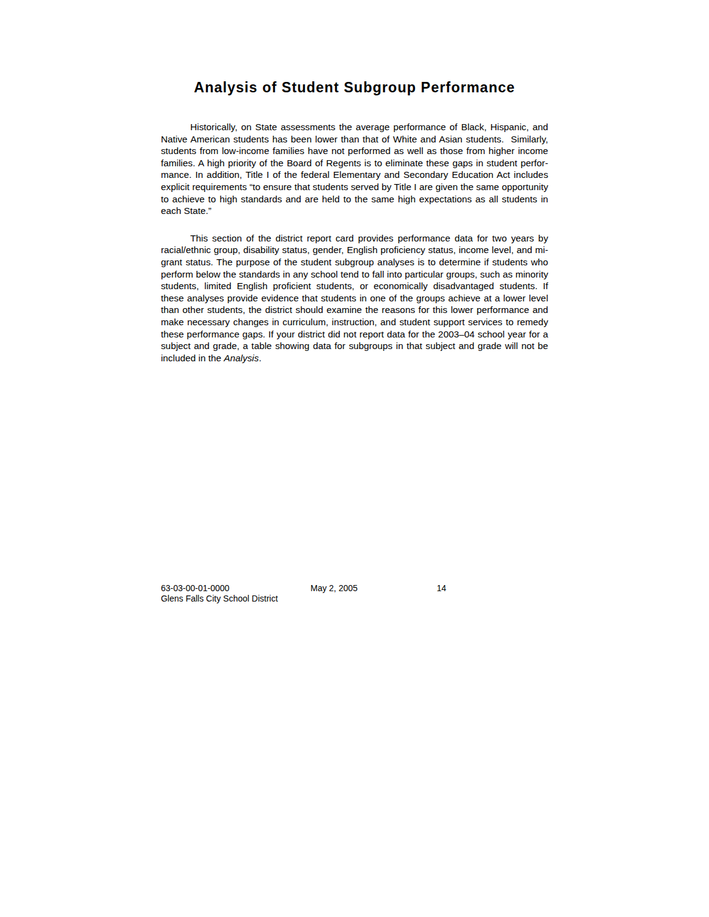Analysis of Student Subgroup Performance
Historically, on State assessments the average performance of Black, Hispanic, and Native American students has been lower than that of White and Asian students. Similarly, students from low-income families have not performed as well as those from higher income families. A high priority of the Board of Regents is to eliminate these gaps in student performance. In addition, Title I of the federal Elementary and Secondary Education Act includes explicit requirements “to ensure that students served by Title I are given the same opportunity to achieve to high standards and are held to the same high expectations as all students in each State.”
This section of the district report card provides performance data for two years by racial/ethnic group, disability status, gender, English proficiency status, income level, and migrant status. The purpose of the student subgroup analyses is to determine if students who perform below the standards in any school tend to fall into particular groups, such as minority students, limited English proficient students, or economically disadvantaged students. If these analyses provide evidence that students in one of the groups achieve at a lower level than other students, the district should examine the reasons for this lower performance and make necessary changes in curriculum, instruction, and student support services to remedy these performance gaps. If your district did not report data for the 2003–04 school year for a subject and grade, a table showing data for subgroups in that subject and grade will not be included in the Analysis.
63-03-00-01-0000
Glens Falls City School District
May 2, 2005
14